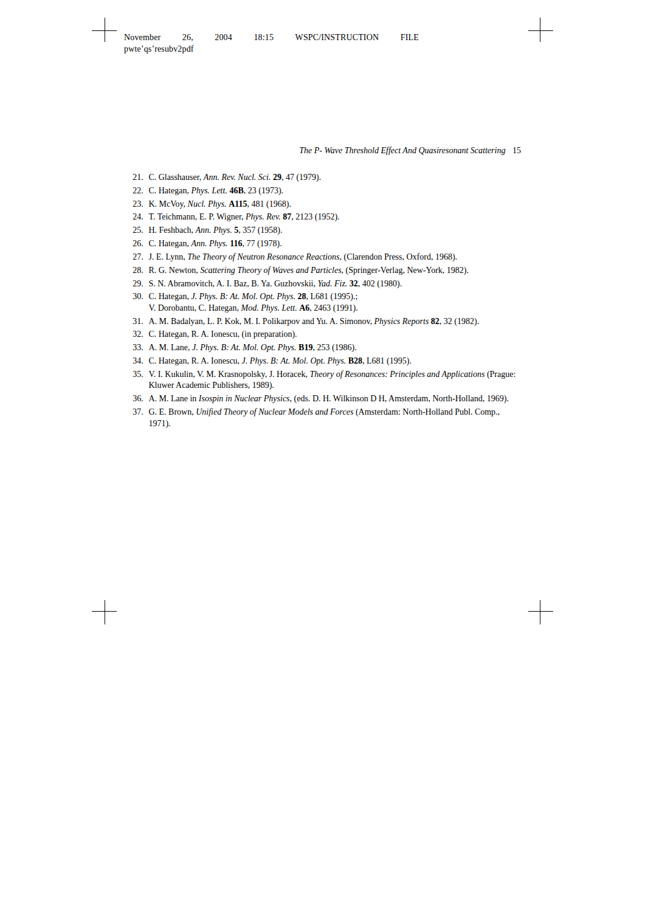November 26, 200418:15 WSPC/INSTRUCTION FILE
pwteʼqsʼresubv2pdf
The P- Wave Threshold Effect And Quasiresonant Scattering 15
21. C. Glasshauser, Ann. Rev. Nucl. Sci. 29, 47 (1979).
22. C. Hategan, Phys. Lett. 46B, 23 (1973).
23. K. McVoy, Nucl. Phys. A115, 481 (1968).
24. T. Teichmann, E. P. Wigner, Phys. Rev. 87, 2123 (1952).
25. H. Feshbach, Ann. Phys. 5, 357 (1958).
26. C. Hategan, Ann. Phys. 116, 77 (1978).
27. J. E. Lynn, The Theory of Neutron Resonance Reactions, (Clarendon Press, Oxford, 1968).
28. R. G. Newton, Scattering Theory of Waves and Particles, (Springer-Verlag, New-York, 1982).
29. S. N. Abramovitch, A. I. Baz, B. Ya. Guzhovskii, Yad. Fiz. 32, 402 (1980).
30. C. Hategan, J. Phys. B: At. Mol. Opt. Phys. 28, L681 (1995).;V. Dorobantu, C. Hategan, Mod. Phys. Lett. A6, 2463 (1991).
31. A. M. Badalyan, L. P. Kok, M. I. Polikarpov and Yu. A. Simonov, Physics Reports 82, 32 (1982).
32. C. Hategan, R. A. Ionescu, (in preparation).
33. A. M. Lane, J. Phys. B: At. Mol. Opt. Phys. B19, 253 (1986).
34. C. Hategan, R. A. Ionescu, J. Phys. B: At. Mol. Opt. Phys. B28, L681 (1995).
35. V. I. Kukulin, V. M. Krasnopolsky, J. Horacek, Theory of Resonances: Principles and Applications (Prague: Kluwer Academic Publishers, 1989).
36. A. M. Lane in Isospin in Nuclear Physics, (eds. D. H. Wilkinson D H, Amsterdam, North-Holland, 1969).
37. G. E. Brown, Unified Theory of Nuclear Models and Forces (Amsterdam: North-Holland Publ. Comp., 1971).